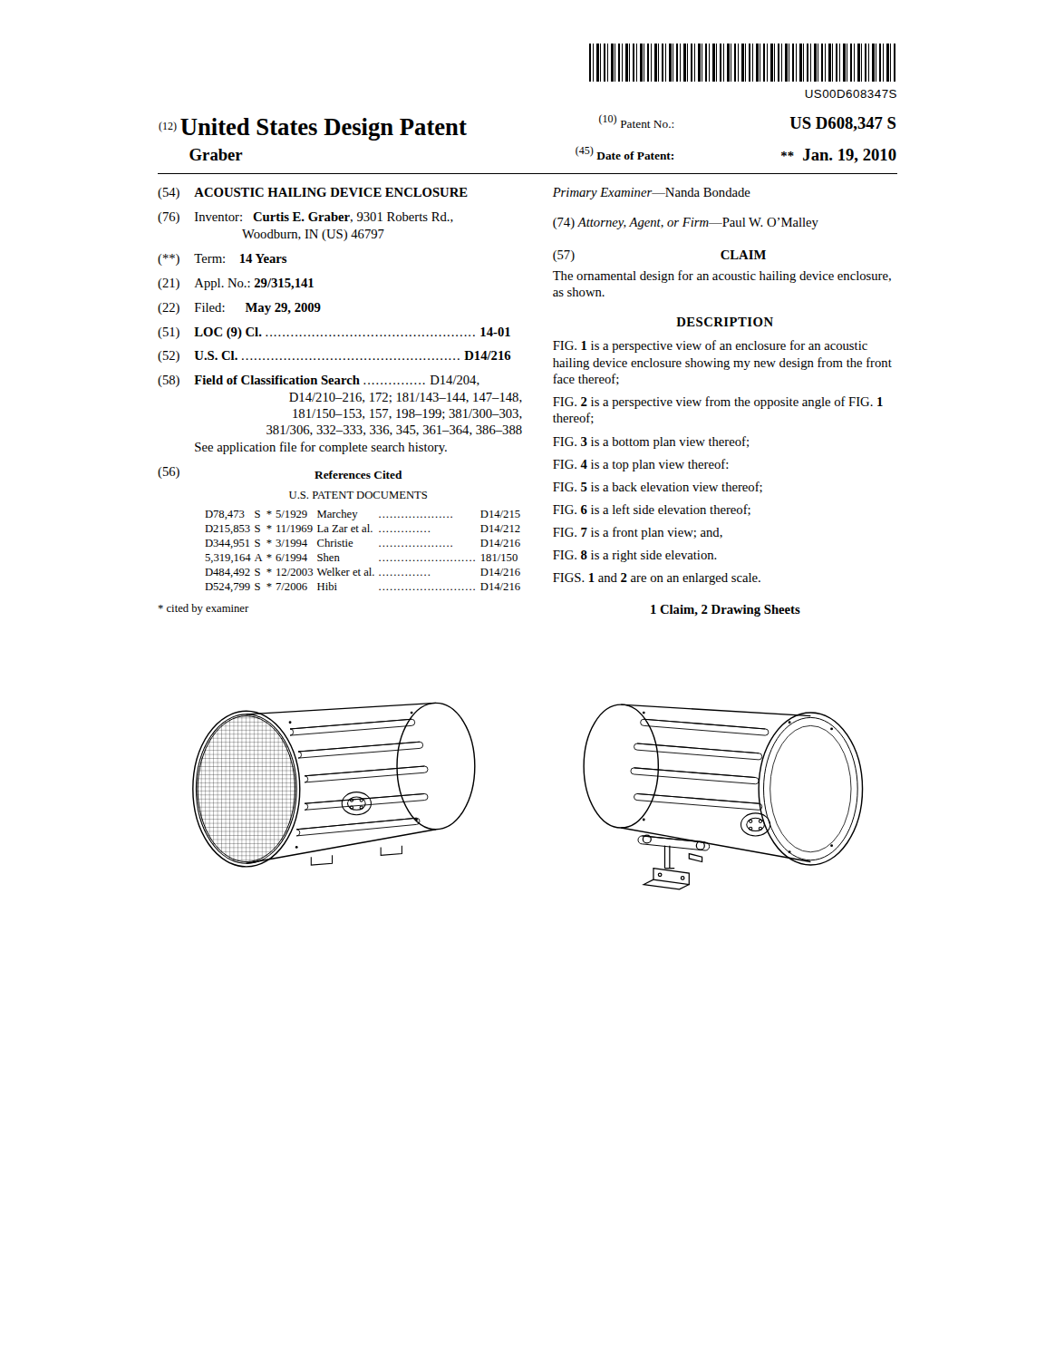US00D608347S
| (12) United States Design Patent | (10) Patent No.: | US D608,347 S |
| Graber | (45) Date of Patent: | ** Jan. 19, 2010 |
(54)
ACOUSTIC HAILING DEVICE ENCLOSURE
(76)
Inventor: Curtis E. Graber, 9301 Roberts Rd.,
Woodburn, IN (US) 46797
(**)
Term: 14 Years
(21)
Appl. No.: 29/315,141
(22)
Filed: May 29, 2009
(51)
LOC (9) Cl. .................................................. 14-01
(52)
U.S. Cl. .................................................... D14/216
(58)
Field of Classification Search ............... D14/204,
D14/210–216, 172; 181/143–144, 147–148, 181/150–153, 157, 198–199; 381/300–303, 381/306, 332–333, 336, 345, 361–364, 386–388 See application file for complete search history.
(56)
References Cited
U.S. PATENT DOCUMENTS
| D78,473 | S | * | 5/1929 | Marchey | .................... | D14/215 |
| D215,853 | S | * | 11/1969 | La Zar et al. | .............. | D14/212 |
| D344,951 | S | * | 3/1994 | Christie | .................... | D14/216 |
| 5,319,164 | A | * | 6/1994 | Shen | .......................... | 181/150 |
| D484,492 | S | * | 12/2003 | Welker et al. | .............. | D14/216 |
| D524,799 | S | * | 7/2006 | Hibi | .......................... | D14/216 |
* cited by examiner
Primary Examiner—Nanda Bondade
(74) Attorney, Agent, or Firm—Paul W. O’Malley
(57)
CLAIM
The ornamental design for an acoustic hailing device enclosure, as shown.
DESCRIPTION
FIG. 1 is a perspective view of an enclosure for an acoustic hailing device enclosure showing my new design from the front face thereof;
FIG. 2 is a perspective view from the opposite angle of FIG. 1 thereof;
FIG. 3 is a bottom plan view thereof;
FIG. 4 is a top plan view thereof:
FIG. 5 is a back elevation view thereof;
FIG. 6 is a left side elevation thereof;
FIG. 7 is a front plan view; and,
FIG. 8 is a right side elevation.
FIGS. 1 and 2 are on an enlarged scale.
1 Claim, 2 Drawing Sheets